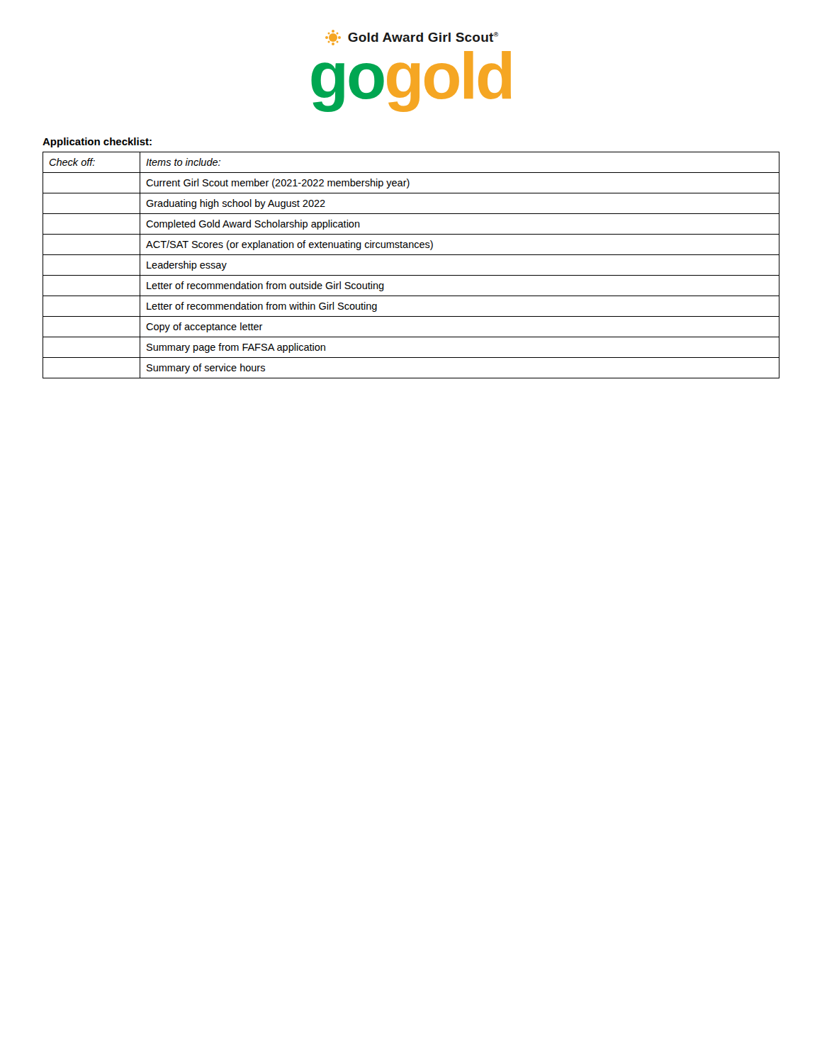Gold Award Girl Scout®
go gold
Application checklist:
| Check off: | Items to include: |
| | Current Girl Scout member (2021-2022 membership year) |
| | Graduating high school by August 2022 |
| | Completed Gold Award Scholarship application |
| | ACT/SAT Scores (or explanation of extenuating circumstances) |
| | Leadership essay |
| | Letter of recommendation from outside Girl Scouting |
| | Letter of recommendation from within Girl Scouting |
| | Copy of acceptance letter |
| | Summary page from FAFSA application |
| | Summary of service hours |